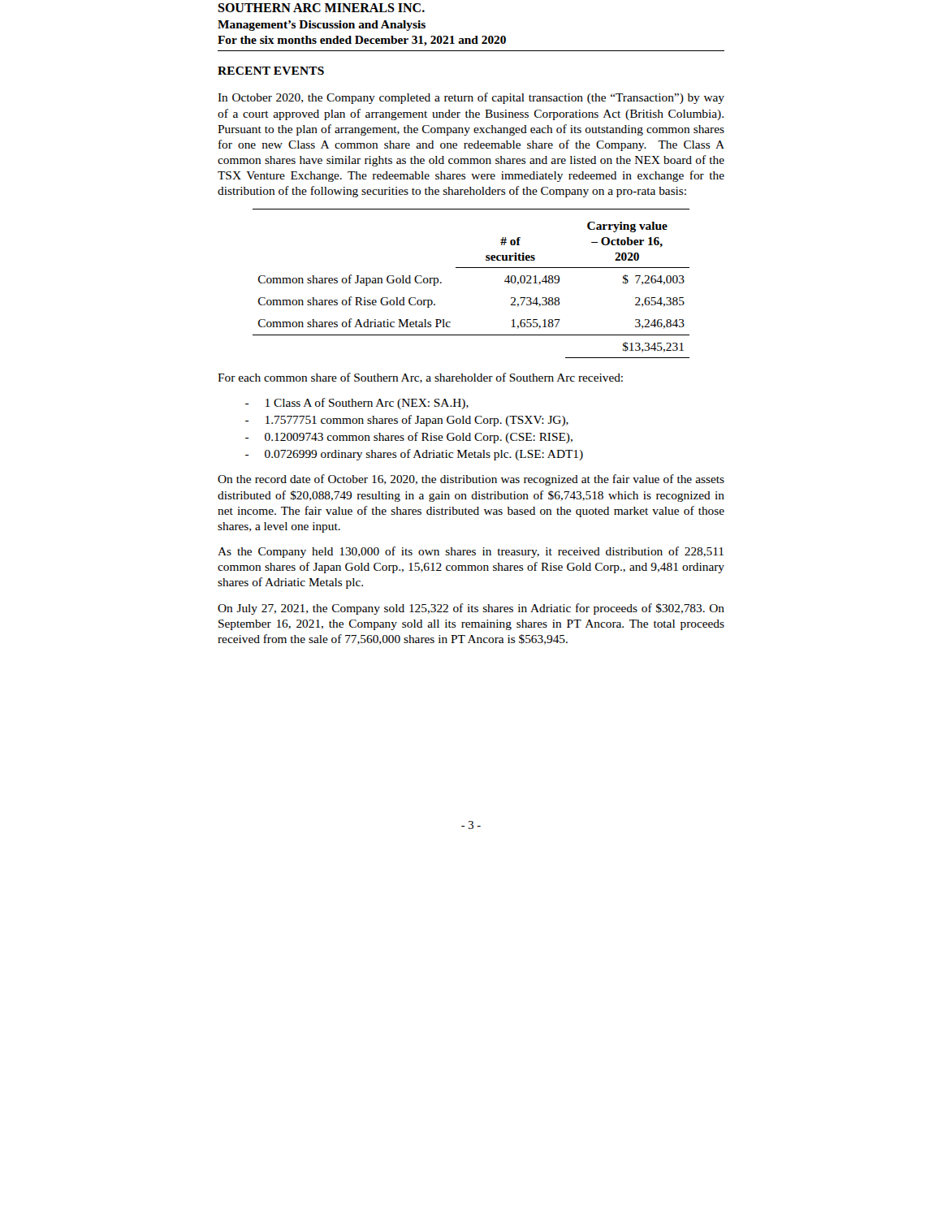SOUTHERN ARC MINERALS INC.
Management’s Discussion and Analysis
For the six months ended December 31, 2021 and 2020
RECENT EVENTS
In October 2020, the Company completed a return of capital transaction (the “Transaction”) by way of a court approved plan of arrangement under the Business Corporations Act (British Columbia). Pursuant to the plan of arrangement, the Company exchanged each of its outstanding common shares for one new Class A common share and one redeemable share of the Company. The Class A common shares have similar rights as the old common shares and are listed on the NEX board of the TSX Venture Exchange. The redeemable shares were immediately redeemed in exchange for the distribution of the following securities to the shareholders of the Company on a pro-rata basis:
| | # of securities | Carrying value – October 16, 2020 |
| --- | --- | --- |
| Common shares of Japan Gold Corp. | 40,021,489 | $ 7,264,003 |
| Common shares of Rise Gold Corp. | 2,734,388 | 2,654,385 |
| Common shares of Adriatic Metals Plc | 1,655,187 | 3,246,843 |
| | | $13,345,231 |
For each common share of Southern Arc, a shareholder of Southern Arc received:
1 Class A of Southern Arc (NEX: SA.H),
1.7577751 common shares of Japan Gold Corp. (TSXV: JG),
0.12009743 common shares of Rise Gold Corp. (CSE: RISE),
0.0726999 ordinary shares of Adriatic Metals plc. (LSE: ADT1)
On the record date of October 16, 2020, the distribution was recognized at the fair value of the assets distributed of $20,088,749 resulting in a gain on distribution of $6,743,518 which is recognized in net income. The fair value of the shares distributed was based on the quoted market value of those shares, a level one input.
As the Company held 130,000 of its own shares in treasury, it received distribution of 228,511 common shares of Japan Gold Corp., 15,612 common shares of Rise Gold Corp., and 9,481 ordinary shares of Adriatic Metals plc.
On July 27, 2021, the Company sold 125,322 of its shares in Adriatic for proceeds of $302,783. On September 16, 2021, the Company sold all its remaining shares in PT Ancora. The total proceeds received from the sale of 77,560,000 shares in PT Ancora is $563,945.
- 3 -